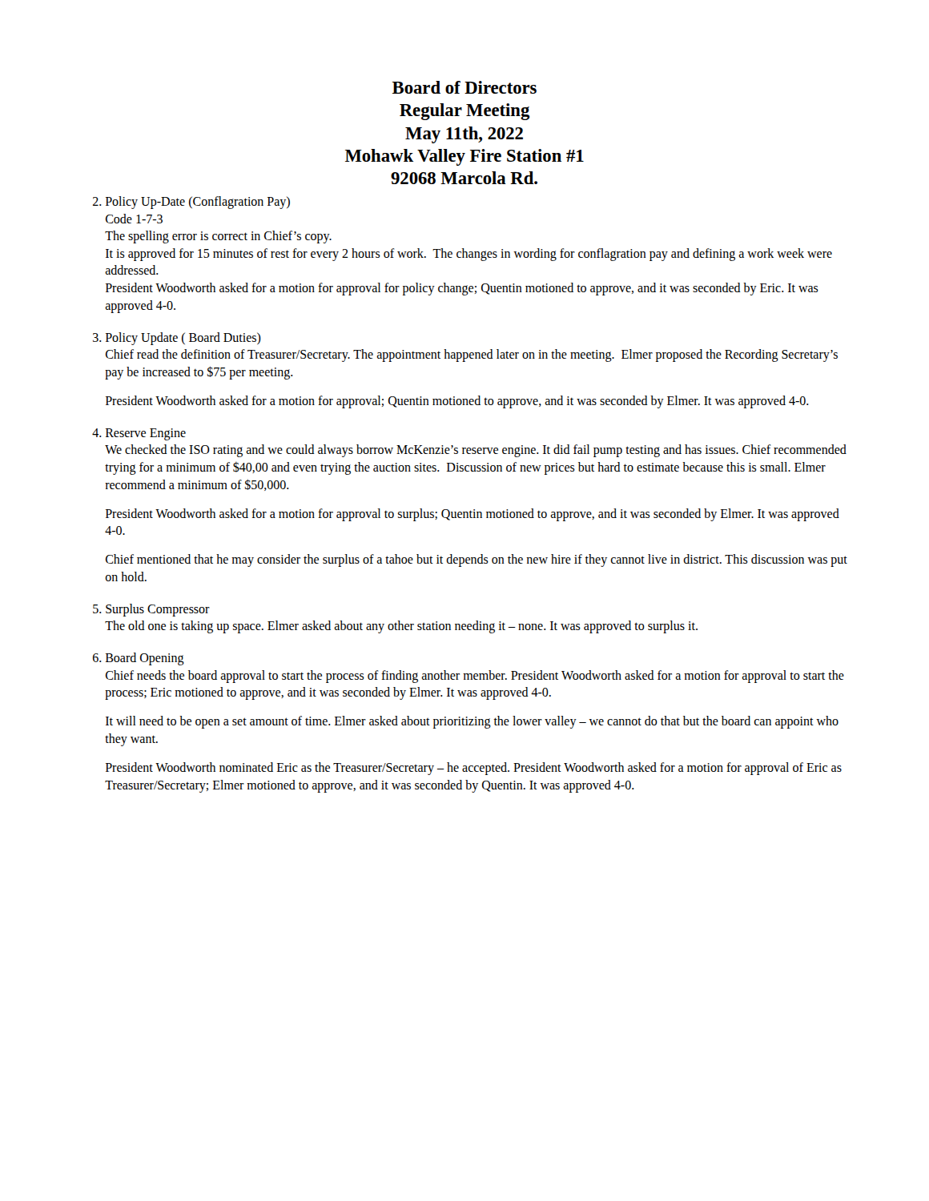Board of Directors
Regular Meeting
May 11th, 2022
Mohawk Valley Fire Station #1
92068 Marcola Rd.
Policy Up-Date (Conflagration Pay)
Code 1-7-3
The spelling error is correct in Chief’s copy.
It is approved for 15 minutes of rest for every 2 hours of work. The changes in wording for conflagration pay and defining a work week were addressed.
President Woodworth asked for a motion for approval for policy change; Quentin motioned to approve, and it was seconded by Eric. It was approved 4-0.
Policy Update ( Board Duties)
Chief read the definition of Treasurer/Secretary. The appointment happened later on in the meeting. Elmer proposed the Recording Secretary’s pay be increased to $75 per meeting.
President Woodworth asked for a motion for approval; Quentin motioned to approve, and it was seconded by Elmer. It was approved 4-0.
Reserve Engine
We checked the ISO rating and we could always borrow McKenzie’s reserve engine. It did fail pump testing and has issues. Chief recommended trying for a minimum of $40,00 and even trying the auction sites. Discussion of new prices but hard to estimate because this is small. Elmer recommend a minimum of $50,000.
President Woodworth asked for a motion for approval to surplus; Quentin motioned to approve, and it was seconded by Elmer. It was approved 4-0.
Chief mentioned that he may consider the surplus of a tahoe but it depends on the new hire if they cannot live in district. This discussion was put on hold.
Surplus Compressor
The old one is taking up space. Elmer asked about any other station needing it – none. It was approved to surplus it.
Board Opening
Chief needs the board approval to start the process of finding another member. President Woodworth asked for a motion for approval to start the process; Eric motioned to approve, and it was seconded by Elmer. It was approved 4-0.
It will need to be open a set amount of time. Elmer asked about prioritizing the lower valley – we cannot do that but the board can appoint who they want.
President Woodworth nominated Eric as the Treasurer/Secretary – he accepted. President Woodworth asked for a motion for approval of Eric as Treasurer/Secretary; Elmer motioned to approve, and it was seconded by Quentin. It was approved 4-0.